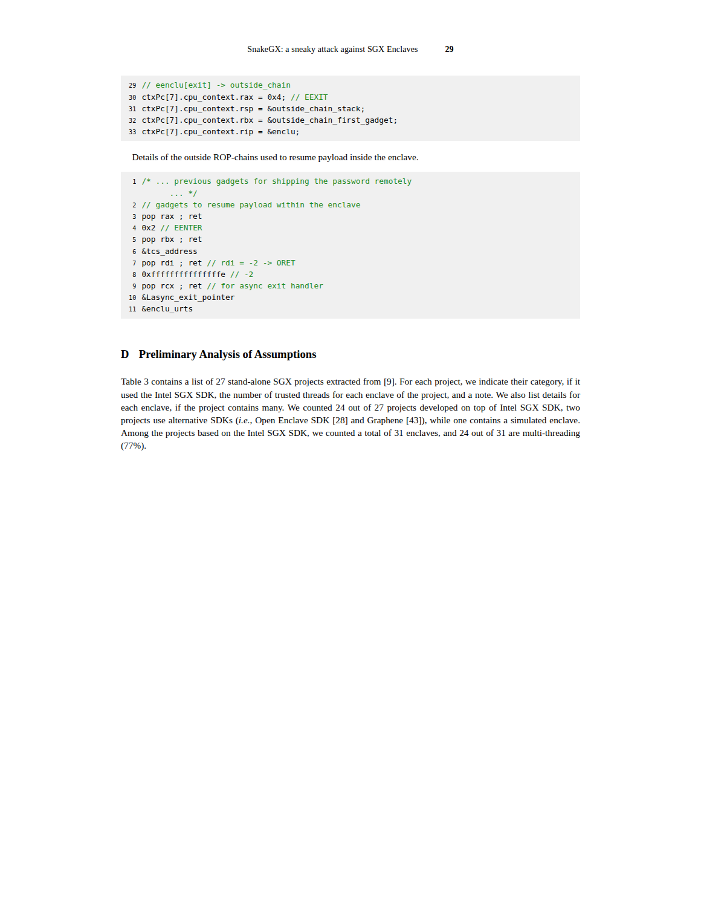SnakeGX: a sneaky attack against SGX Enclaves29
29// eenclu[exit] -> outside_chain
30ctxPc[7].cpu_context.rax = 0x4; // EEXIT
31ctxPc[7].cpu_context.rsp = &outside_chain_stack;
32ctxPc[7].cpu_context.rbx = &outside_chain_first_gadget;
33ctxPc[7].cpu_context.rip = &enclu;
Details of the outside ROP-chains used to resume payload inside the enclave.
1/* ... previous gadgets for shipping the password remotely
      ... */
2// gadgets to resume payload within the enclave
3pop rax ; ret
40x2 // EENTER
5pop rbx ; ret
6&tcs_address
7pop rdi ; ret // rdi = -2 -> ORET
80xfffffffffffffffe // -2
9pop rcx ; ret // for async exit handler
10&Lasync_exit_pointer
11&enclu_urts
DPreliminary Analysis of Assumptions
Table 3 contains a list of 27 stand-alone SGX projects extracted from [9]. For each project, we indicate their category, if it used the Intel SGX SDK, the number of trusted threads for each enclave of the project, and a note. We also list details for each enclave, if the project contains many. We counted 24 out of 27 projects developed on top of Intel SGX SDK, two projects use alternative SDKs (i.e., Open Enclave SDK [28] and Graphene [43]), while one contains a simulated enclave. Among the projects based on the Intel SGX SDK, we counted a total of 31 enclaves, and 24 out of 31 are multi-threading (77%).